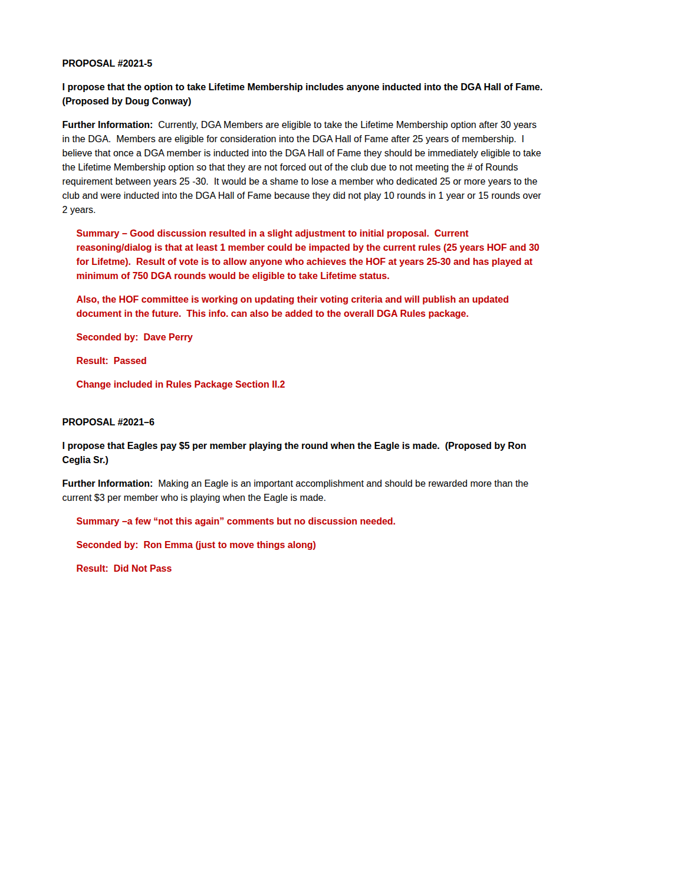PROPOSAL #2021-5
I propose that the option to take Lifetime Membership includes anyone inducted into the DGA Hall of Fame. (Proposed by Doug Conway)
Further Information: Currently, DGA Members are eligible to take the Lifetime Membership option after 30 years in the DGA. Members are eligible for consideration into the DGA Hall of Fame after 25 years of membership. I believe that once a DGA member is inducted into the DGA Hall of Fame they should be immediately eligible to take the Lifetime Membership option so that they are not forced out of the club due to not meeting the # of Rounds requirement between years 25 -30. It would be a shame to lose a member who dedicated 25 or more years to the club and were inducted into the DGA Hall of Fame because they did not play 10 rounds in 1 year or 15 rounds over 2 years.
Summary – Good discussion resulted in a slight adjustment to initial proposal. Current reasoning/dialog is that at least 1 member could be impacted by the current rules (25 years HOF and 30 for Lifetme). Result of vote is to allow anyone who achieves the HOF at years 25-30 and has played at minimum of 750 DGA rounds would be eligible to take Lifetime status.
Also, the HOF committee is working on updating their voting criteria and will publish an updated document in the future. This info. can also be added to the overall DGA Rules package.
Seconded by: Dave Perry
Result: Passed
Change included in Rules Package Section II.2
PROPOSAL #2021–6
I propose that Eagles pay $5 per member playing the round when the Eagle is made. (Proposed by Ron Ceglia Sr.)
Further Information: Making an Eagle is an important accomplishment and should be rewarded more than the current $3 per member who is playing when the Eagle is made.
Summary –a few “not this again” comments but no discussion needed.
Seconded by: Ron Emma (just to move things along)
Result: Did Not Pass